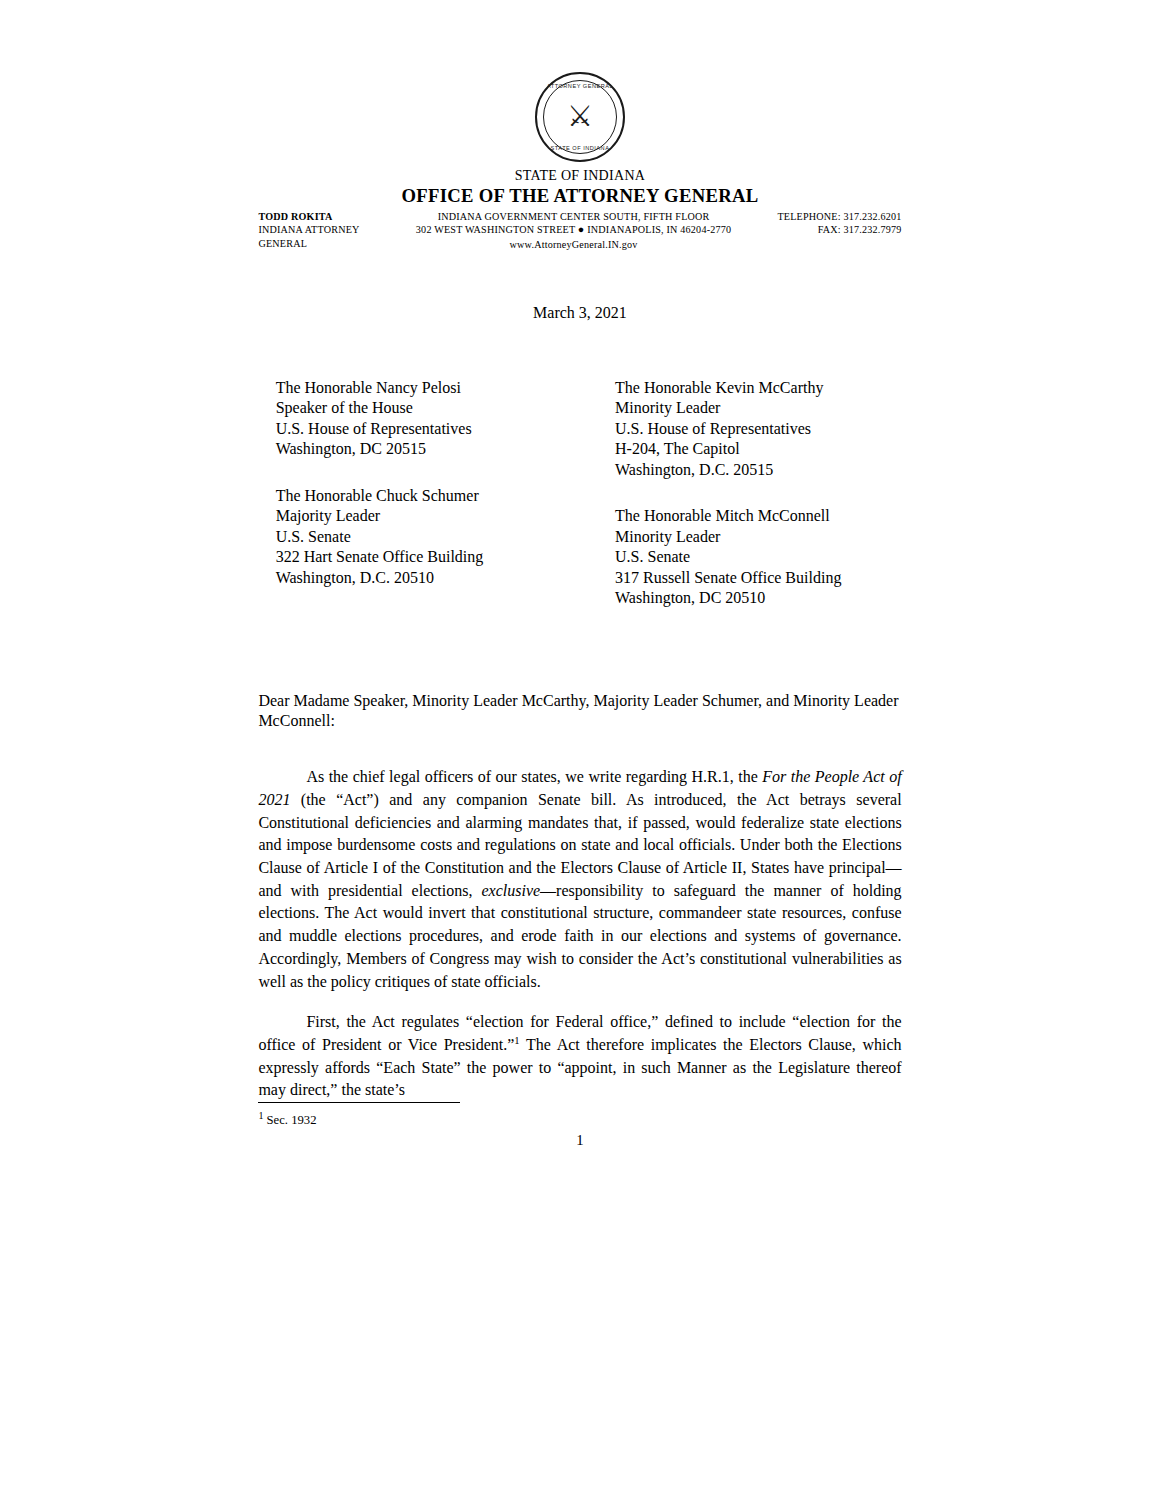ATTORNEY GENERAL
⚔
STATE OF INDIANA
STATE OF INDIANA
OFFICE OF THE ATTORNEY GENERAL
TODD ROKITA INDIANA ATTORNEY GENERAL
INDIANA GOVERNMENT CENTER SOUTH, FIFTH FLOOR 302 WEST WASHINGTON STREET ● INDIANAPOLIS, IN 46204-2770 www.AttorneyGeneral.IN.gov
TELEPHONE: 317.232.6201 FAX: 317.232.7979
March 3, 2021
The Honorable Nancy Pelosi
Speaker of the House
U.S. House of Representatives
Washington, DC 20515
The Honorable Chuck Schumer
Majority Leader
U.S. Senate
322 Hart Senate Office Building
Washington, D.C. 20510
The Honorable Kevin McCarthy
Minority Leader
U.S. House of Representatives
H-204, The Capitol
Washington, D.C. 20515
The Honorable Mitch McConnell
Minority Leader
U.S. Senate
317 Russell Senate Office Building
Washington, DC 20510
Dear Madame Speaker, Minority Leader McCarthy, Majority Leader Schumer, and Minority Leader McConnell:
As the chief legal officers of our states, we write regarding H.R.1, the For the People Act of 2021 (the “Act”) and any companion Senate bill. As introduced, the Act betrays several Constitutional deficiencies and alarming mandates that, if passed, would federalize state elections and impose burdensome costs and regulations on state and local officials. Under both the Elections Clause of Article I of the Constitution and the Electors Clause of Article II, States have principal—and with presidential elections, exclusive—responsibility to safeguard the manner of holding elections. The Act would invert that constitutional structure, commandeer state resources, confuse and muddle elections procedures, and erode faith in our elections and systems of governance. Accordingly, Members of Congress may wish to consider the Act’s constitutional vulnerabilities as well as the policy critiques of state officials.
First, the Act regulates “election for Federal office,” defined to include “election for the office of President or Vice President.”1 The Act therefore implicates the Electors Clause, which expressly affords “Each State” the power to “appoint, in such Manner as the Legislature thereof may direct,” the state’s
1 Sec. 1932
1